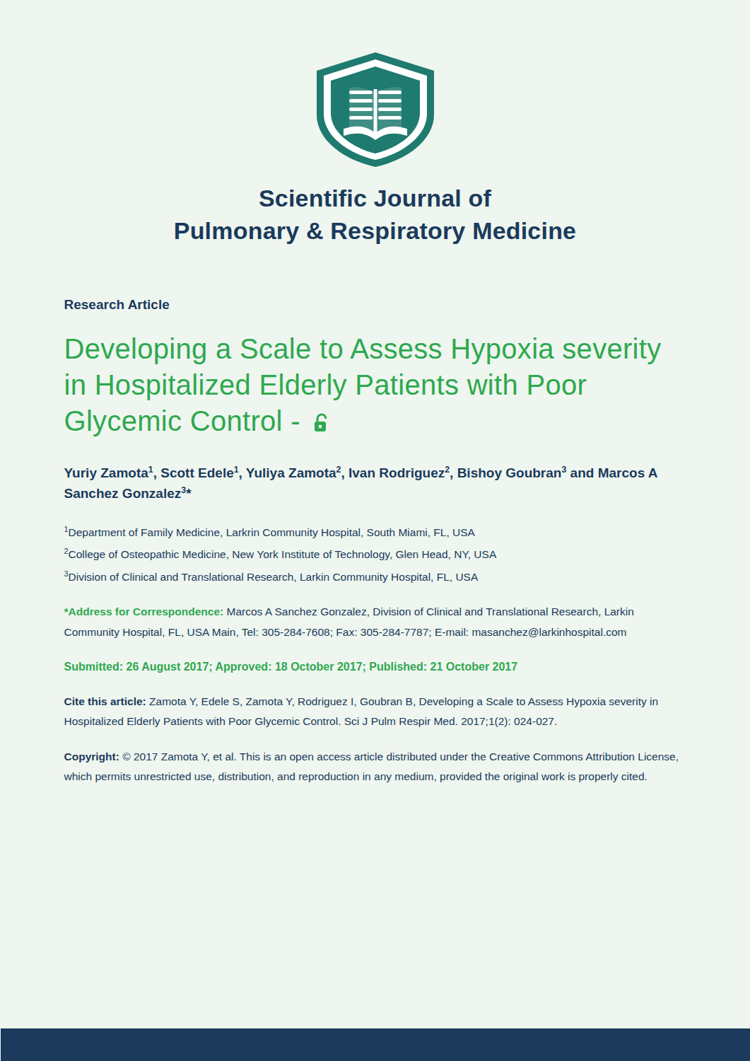Scientific Journal of Pulmonary & Respiratory Medicine
Research Article
Developing a Scale to Assess Hypoxia severity in Hospitalized Elderly Patients with Poor Glycemic Control -
Yuriy Zamota1, Scott Edele1, Yuliya Zamota2, Ivan Rodriguez2, Bishoy Goubran3 and Marcos A Sanchez Gonzalez3*
1Department of Family Medicine, Larkrin Community Hospital, South Miami, FL, USA
2College of Osteopathic Medicine, New York Institute of Technology, Glen Head, NY, USA
3Division of Clinical and Translational Research, Larkin Community Hospital, FL, USA
*Address for Correspondence: Marcos A Sanchez Gonzalez, Division of Clinical and Translational Research, Larkin Community Hospital, FL, USA Main, Tel: 305-284-7608; Fax: 305-284-7787; E-mail: masanchez@larkinhospital.com
Submitted: 26 August 2017; Approved: 18 October 2017; Published: 21 October 2017
Cite this article: Zamota Y, Edele S, Zamota Y, Rodriguez I, Goubran B, Developing a Scale to Assess Hypoxia severity in Hospitalized Elderly Patients with Poor Glycemic Control. Sci J Pulm Respir Med. 2017;1(2): 024-027.
Copyright: © 2017 Zamota Y, et al. This is an open access article distributed under the Creative Commons Attribution License, which permits unrestricted use, distribution, and reproduction in any medium, provided the original work is properly cited.